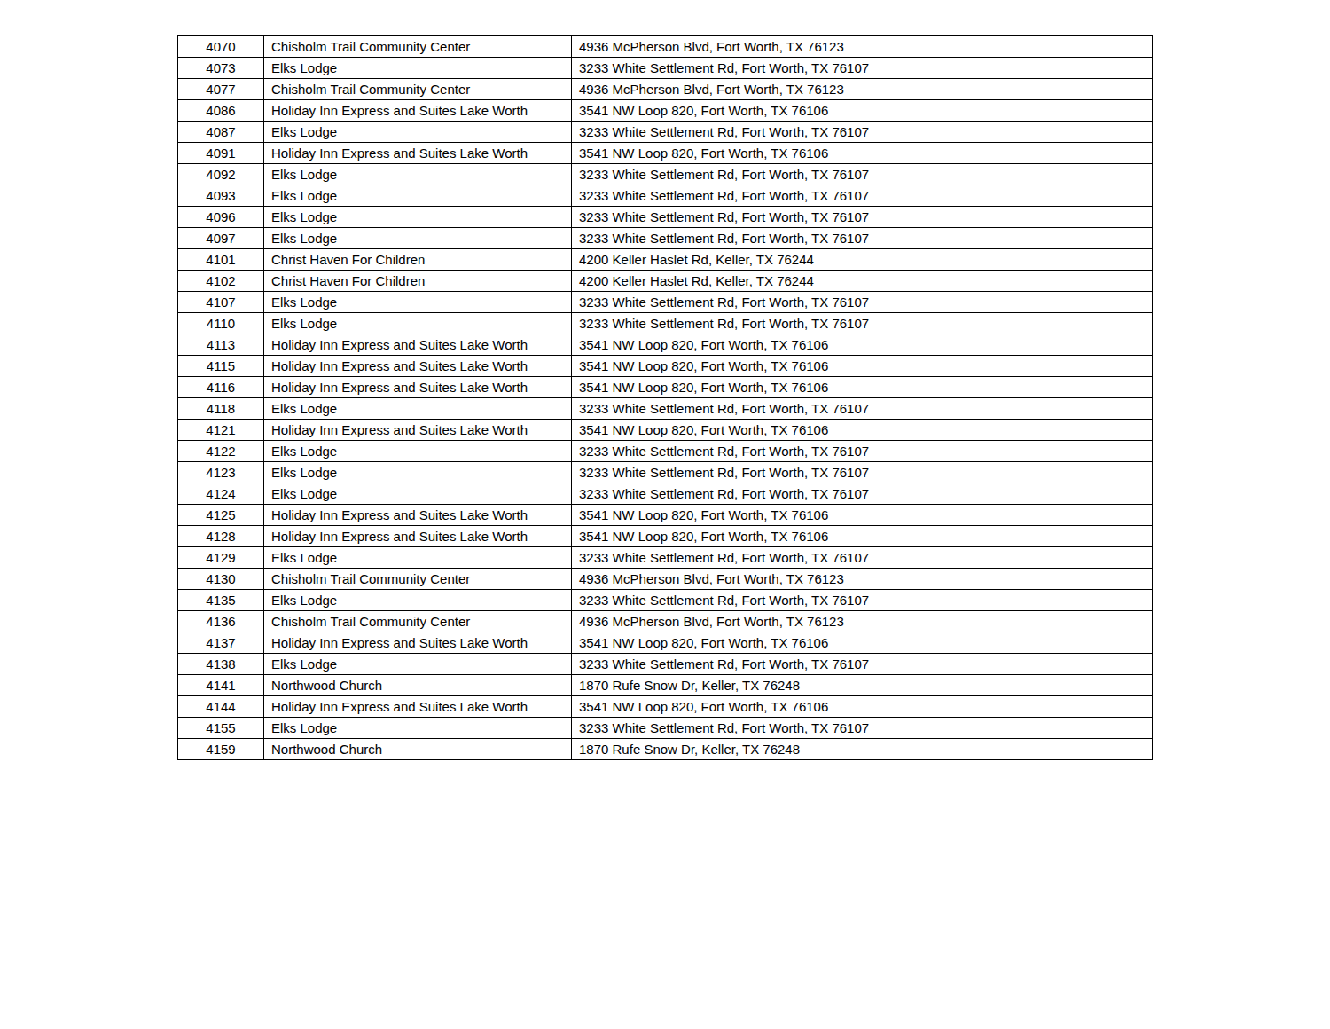| 4070 | Chisholm Trail Community Center | 4936 McPherson Blvd, Fort Worth, TX 76123 |
| 4073 | Elks Lodge | 3233 White Settlement Rd, Fort Worth, TX 76107 |
| 4077 | Chisholm Trail Community Center | 4936 McPherson Blvd, Fort Worth, TX 76123 |
| 4086 | Holiday Inn Express and Suites Lake Worth | 3541 NW Loop 820, Fort Worth, TX 76106 |
| 4087 | Elks Lodge | 3233 White Settlement Rd, Fort Worth, TX 76107 |
| 4091 | Holiday Inn Express and Suites Lake Worth | 3541 NW Loop 820, Fort Worth, TX 76106 |
| 4092 | Elks Lodge | 3233 White Settlement Rd, Fort Worth, TX 76107 |
| 4093 | Elks Lodge | 3233 White Settlement Rd, Fort Worth, TX 76107 |
| 4096 | Elks Lodge | 3233 White Settlement Rd, Fort Worth, TX 76107 |
| 4097 | Elks Lodge | 3233 White Settlement Rd, Fort Worth, TX 76107 |
| 4101 | Christ Haven For Children | 4200 Keller Haslet Rd, Keller, TX 76244 |
| 4102 | Christ Haven For Children | 4200 Keller Haslet Rd, Keller, TX 76244 |
| 4107 | Elks Lodge | 3233 White Settlement Rd, Fort Worth, TX 76107 |
| 4110 | Elks Lodge | 3233 White Settlement Rd, Fort Worth, TX 76107 |
| 4113 | Holiday Inn Express and Suites Lake Worth | 3541 NW Loop 820, Fort Worth, TX 76106 |
| 4115 | Holiday Inn Express and Suites Lake Worth | 3541 NW Loop 820, Fort Worth, TX 76106 |
| 4116 | Holiday Inn Express and Suites Lake Worth | 3541 NW Loop 820, Fort Worth, TX 76106 |
| 4118 | Elks Lodge | 3233 White Settlement Rd, Fort Worth, TX 76107 |
| 4121 | Holiday Inn Express and Suites Lake Worth | 3541 NW Loop 820, Fort Worth, TX 76106 |
| 4122 | Elks Lodge | 3233 White Settlement Rd, Fort Worth, TX 76107 |
| 4123 | Elks Lodge | 3233 White Settlement Rd, Fort Worth, TX 76107 |
| 4124 | Elks Lodge | 3233 White Settlement Rd, Fort Worth, TX 76107 |
| 4125 | Holiday Inn Express and Suites Lake Worth | 3541 NW Loop 820, Fort Worth, TX 76106 |
| 4128 | Holiday Inn Express and Suites Lake Worth | 3541 NW Loop 820, Fort Worth, TX 76106 |
| 4129 | Elks Lodge | 3233 White Settlement Rd, Fort Worth, TX 76107 |
| 4130 | Chisholm Trail Community Center | 4936 McPherson Blvd, Fort Worth, TX 76123 |
| 4135 | Elks Lodge | 3233 White Settlement Rd, Fort Worth, TX 76107 |
| 4136 | Chisholm Trail Community Center | 4936 McPherson Blvd, Fort Worth, TX 76123 |
| 4137 | Holiday Inn Express and Suites Lake Worth | 3541 NW Loop 820, Fort Worth, TX 76106 |
| 4138 | Elks Lodge | 3233 White Settlement Rd, Fort Worth, TX 76107 |
| 4141 | Northwood Church | 1870 Rufe Snow Dr, Keller, TX 76248 |
| 4144 | Holiday Inn Express and Suites Lake Worth | 3541 NW Loop 820, Fort Worth, TX 76106 |
| 4155 | Elks Lodge | 3233 White Settlement Rd, Fort Worth, TX 76107 |
| 4159 | Northwood Church | 1870 Rufe Snow Dr, Keller, TX 76248 |